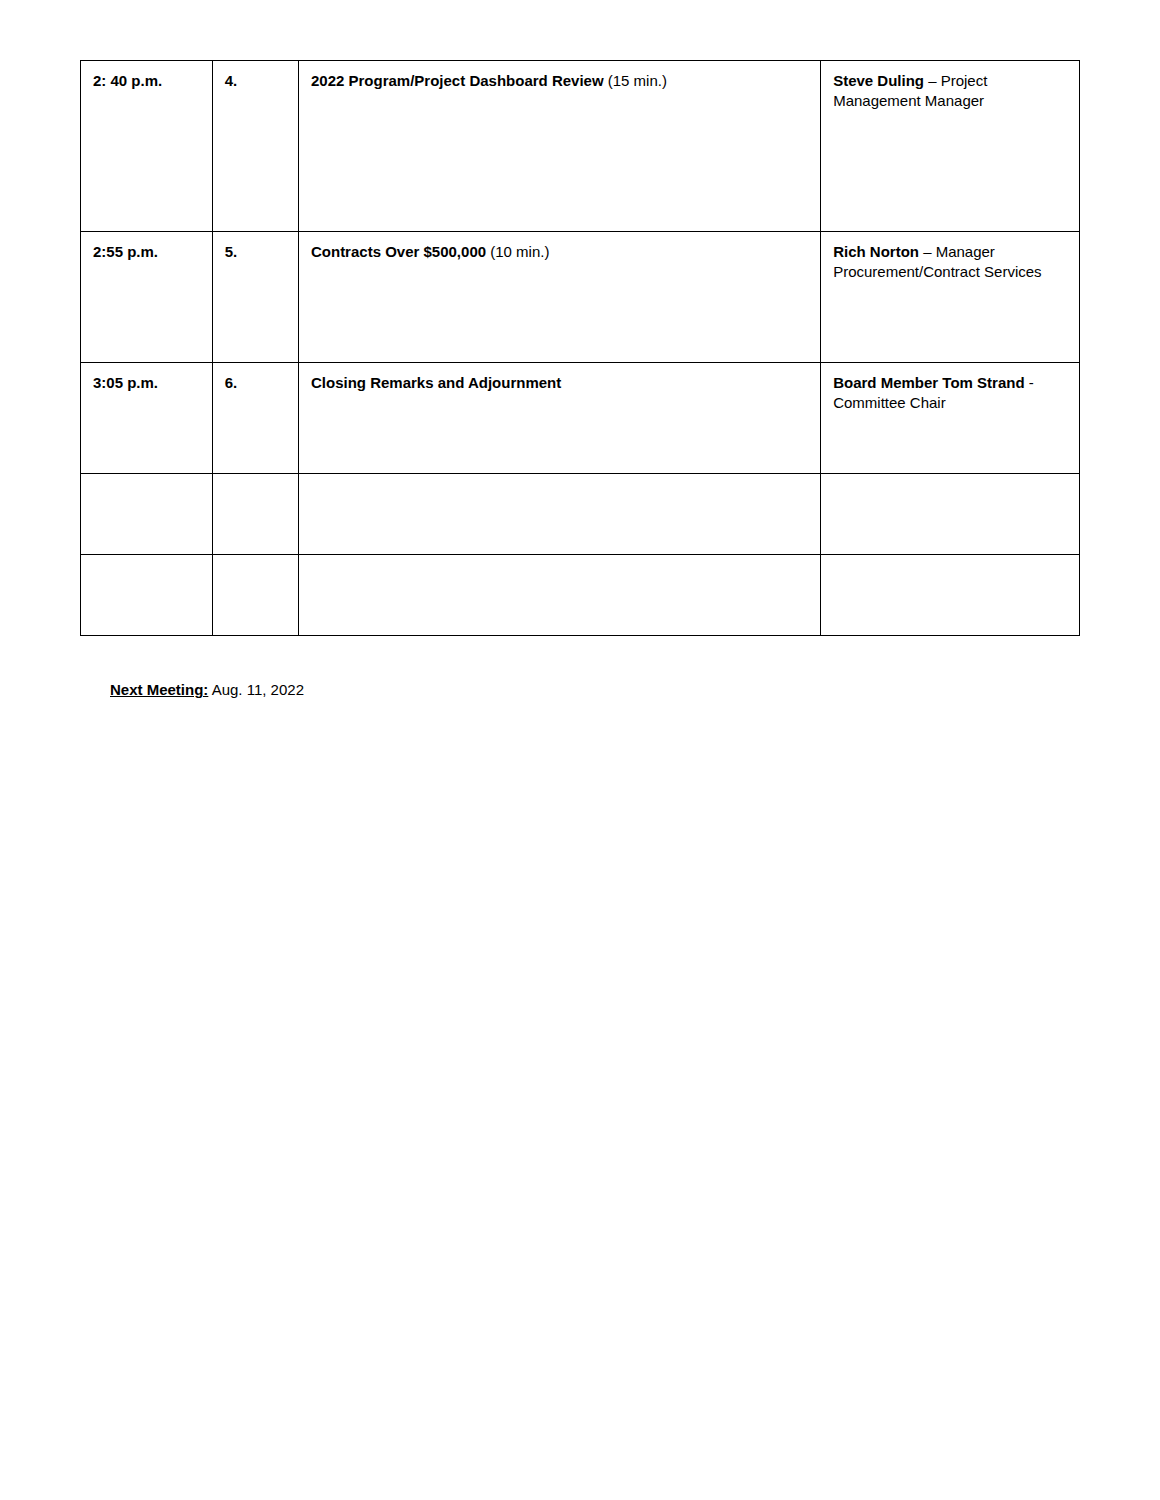| 2: 40 p.m. | 4. | 2022 Program/Project Dashboard Review (15 min.) | Steve Duling – Project Management Manager |
| 2:55 p.m. | 5. | Contracts Over $500,000 (10 min.) | Rich Norton – Manager Procurement/Contract Services |
| 3:05 p.m. | 6. | Closing Remarks and Adjournment | Board Member Tom Strand - Committee Chair |
Next Meeting: Aug. 11, 2022